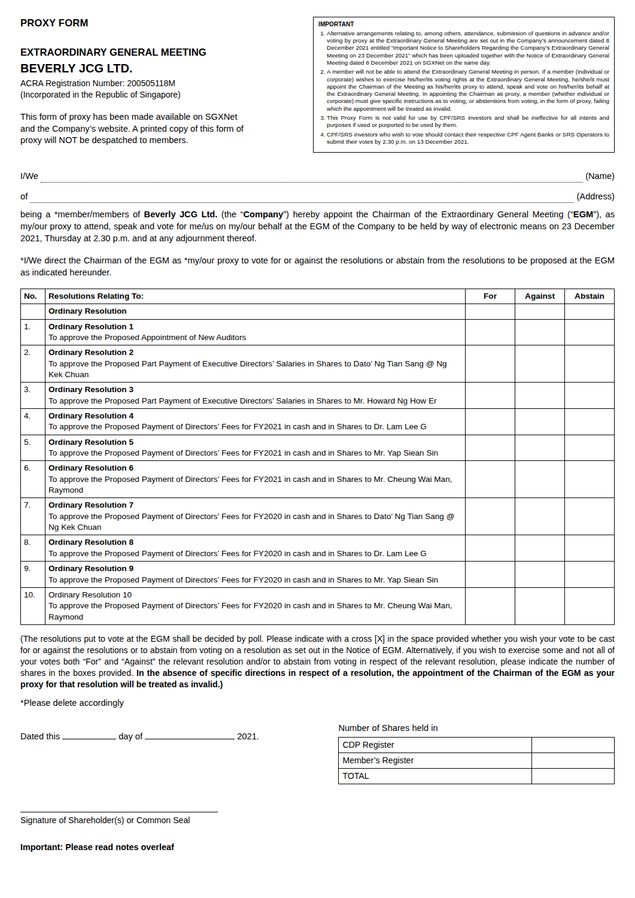PROXY FORM
EXTRAORDINARY GENERAL MEETING
BEVERLY JCG LTD.
ACRA Registration Number: 200505118M
(Incorporated in the Republic of Singapore)
This form of proxy has been made available on SGXNet and the Company’s website. A printed copy of this form of proxy will NOT be despatched to members.
IMPORTANT
Alternative arrangements relating to, among others, attendance, submission of questions in advance and/or voting by proxy at the Extraordinary General Meeting are set out in the Company’s announcement dated 8 December 2021 entitled “Important Notice to Shareholders Regarding the Company’s Extraordinary General Meeting on 23 December 2021” which has been uploaded together with the Notice of Extraordinary General Meeting dated 8 December 2021 on SGXNet on the same day.
A member will not be able to attend the Extraordinary General Meeting in person. If a member (individual or corporate) wishes to exercise his/her/its voting rights at the Extraordinary General Meeting, he/she/it must appoint the Chairman of the Meeting as his/her/its proxy to attend, speak and vote on his/her/its behalf at the Extraordinary General Meeting. In appointing the Chairman as proxy, a member (whether individual or corporate) must give specific instructions as to voting, or abstentions from voting, in the form of proxy, failing which the appointment will be treated as invalid.
This Proxy Form is not valid for use by CPF/SRS investors and shall be ineffective for all intents and purposes if used or purported to be used by them.
CPF/SRS investors who wish to vote should contact their respective CPF Agent Banks or SRS Operators to submit their votes by 2.30 p.m. on 13 December 2021.
I/We (Name)
of (Address)
being a *member/members of Beverly JCG Ltd. (the “Company”) hereby appoint the Chairman of the Extraordinary General Meeting (“EGM”), as my/our proxy to attend, speak and vote for me/us on my/our behalf at the EGM of the Company to be held by way of electronic means on 23 December 2021, Thursday at 2.30 p.m. and at any adjournment thereof.
*I/We direct the Chairman of the EGM as *my/our proxy to vote for or against the resolutions or abstain from the resolutions to be proposed at the EGM as indicated hereunder.
| No. | Resolutions Relating To: | For | Against | Abstain |
| --- | --- | --- | --- | --- |
| | Ordinary Resolution | | | |
| 1. | Ordinary Resolution 1 To approve the Proposed Appointment of New Auditors | | | |
| 2. | Ordinary Resolution 2 To approve the Proposed Part Payment of Executive Directors’ Salaries in Shares to Dato’ Ng Tian Sang @ Ng Kek Chuan | | | |
| 3. | Ordinary Resolution 3 To approve the Proposed Part Payment of Executive Directors’ Salaries in Shares to Mr. Howard Ng How Er | | | |
| 4. | Ordinary Resolution 4 To approve the Proposed Payment of Directors’ Fees for FY2021 in cash and in Shares to Dr. Lam Lee G | | | |
| 5. | Ordinary Resolution 5 To approve the Proposed Payment of Directors’ Fees for FY2021 in cash and in Shares to Mr. Yap Siean Sin | | | |
| 6. | Ordinary Resolution 6 To approve the Proposed Payment of Directors’ Fees for FY2021 in cash and in Shares to Mr. Cheung Wai Man, Raymond | | | |
| 7. | Ordinary Resolution 7 To approve the Proposed Payment of Directors’ Fees for FY2020 in cash and in Shares to Dato’ Ng Tian Sang @ Ng Kek Chuan | | | |
| 8. | Ordinary Resolution 8 To approve the Proposed Payment of Directors’ Fees for FY2020 in cash and in Shares to Dr. Lam Lee G | | | |
| 9. | Ordinary Resolution 9 To approve the Proposed Payment of Directors’ Fees for FY2020 in cash and in Shares to Mr. Yap Siean Sin | | | |
| 10. | Ordinary Resolution 10 To approve the Proposed Payment of Directors’ Fees for FY2020 in cash and in Shares to Mr. Cheung Wai Man, Raymond | | | |
(The resolutions put to vote at the EGM shall be decided by poll. Please indicate with a cross [X] in the space provided whether you wish your vote to be cast for or against the resolutions or to abstain from voting on a resolution as set out in the Notice of EGM. Alternatively, if you wish to exercise some and not all of your votes both “For” and “Against” the relevant resolution and/or to abstain from voting in respect of the relevant resolution, please indicate the number of shares in the boxes provided. In the absence of specific directions in respect of a resolution, the appointment of the Chairman of the EGM as your proxy for that resolution will be treated as invalid.)
*Please delete accordingly
Dated this day of 2021.
Number of Shares held in
| CDP Register | |
| Member’s Register | |
| TOTAL | |
Signature of Shareholder(s) or Common Seal
Important: Please read notes overleaf